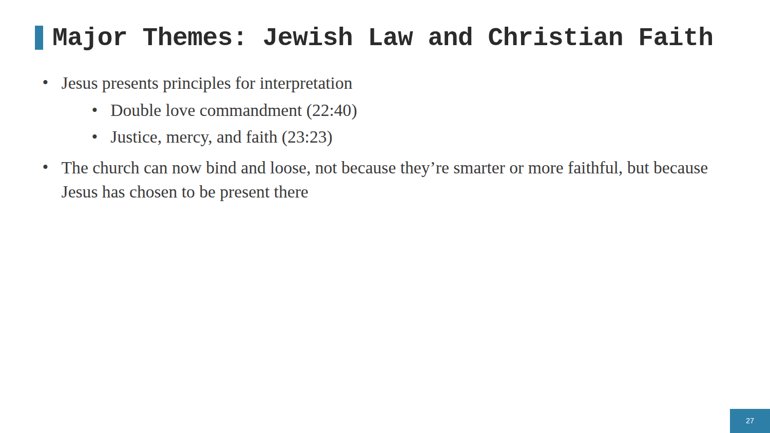Major Themes: Jewish Law and Christian Faith
Jesus presents principles for interpretation
Double love commandment (22:40)
Justice, mercy, and faith (23:23)
The church can now bind and loose, not because they’re smarter or more faithful, but because Jesus has chosen to be present there
27